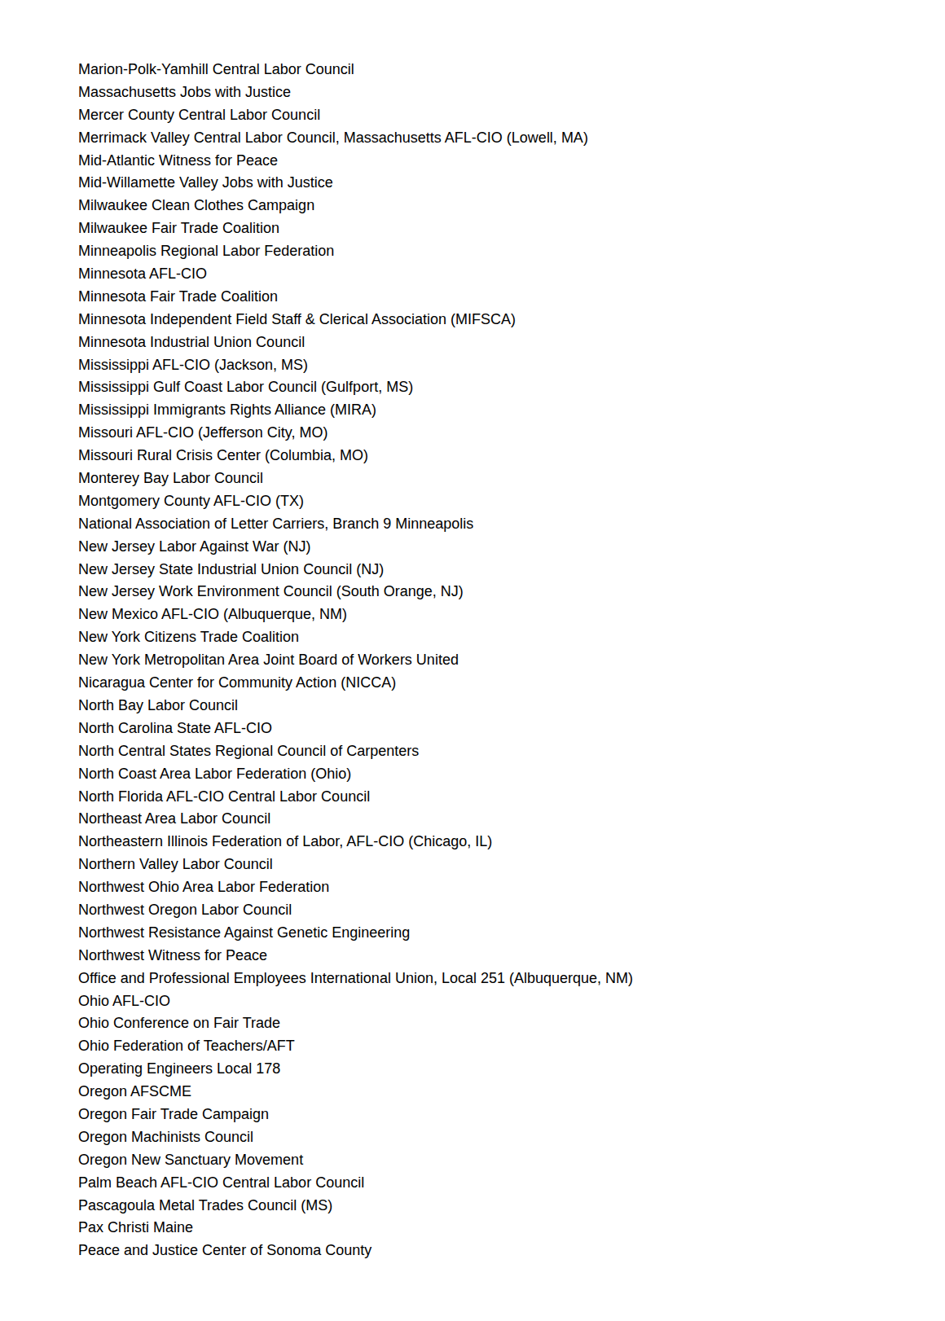Marion-Polk-Yamhill Central Labor Council
Massachusetts Jobs with Justice
Mercer County Central Labor Council
Merrimack Valley Central Labor Council, Massachusetts AFL-CIO (Lowell, MA)
Mid-Atlantic Witness for Peace
Mid-Willamette Valley Jobs with Justice
Milwaukee Clean Clothes Campaign
Milwaukee Fair Trade Coalition
Minneapolis Regional Labor Federation
Minnesota AFL-CIO
Minnesota Fair Trade Coalition
Minnesota Independent Field Staff & Clerical Association (MIFSCA)
Minnesota Industrial Union Council
Mississippi AFL-CIO (Jackson, MS)
Mississippi Gulf Coast Labor Council (Gulfport, MS)
Mississippi Immigrants Rights Alliance (MIRA)
Missouri AFL-CIO (Jefferson City, MO)
Missouri Rural Crisis Center (Columbia, MO)
Monterey Bay Labor Council
Montgomery County AFL-CIO (TX)
National Association of Letter Carriers, Branch 9 Minneapolis
New Jersey Labor Against War (NJ)
New Jersey State Industrial Union Council (NJ)
New Jersey Work Environment Council (South Orange, NJ)
New Mexico AFL-CIO (Albuquerque, NM)
New York Citizens Trade Coalition
New York Metropolitan Area Joint Board of Workers United
Nicaragua Center for Community Action (NICCA)
North Bay Labor Council
North Carolina State AFL-CIO
North Central States Regional Council of Carpenters
North Coast Area Labor Federation (Ohio)
North Florida AFL-CIO Central Labor Council
Northeast Area Labor Council
Northeastern Illinois Federation of Labor, AFL-CIO (Chicago, IL)
Northern Valley Labor Council
Northwest Ohio Area Labor Federation
Northwest Oregon Labor Council
Northwest Resistance Against Genetic Engineering
Northwest Witness for Peace
Office and Professional Employees International Union, Local 251 (Albuquerque, NM)
Ohio AFL-CIO
Ohio Conference on Fair Trade
Ohio Federation of Teachers/AFT
Operating Engineers Local 178
Oregon AFSCME
Oregon Fair Trade Campaign
Oregon Machinists Council
Oregon New Sanctuary Movement
Palm Beach AFL-CIO Central Labor Council
Pascagoula Metal Trades Council (MS)
Pax Christi Maine
Peace and Justice Center of Sonoma County